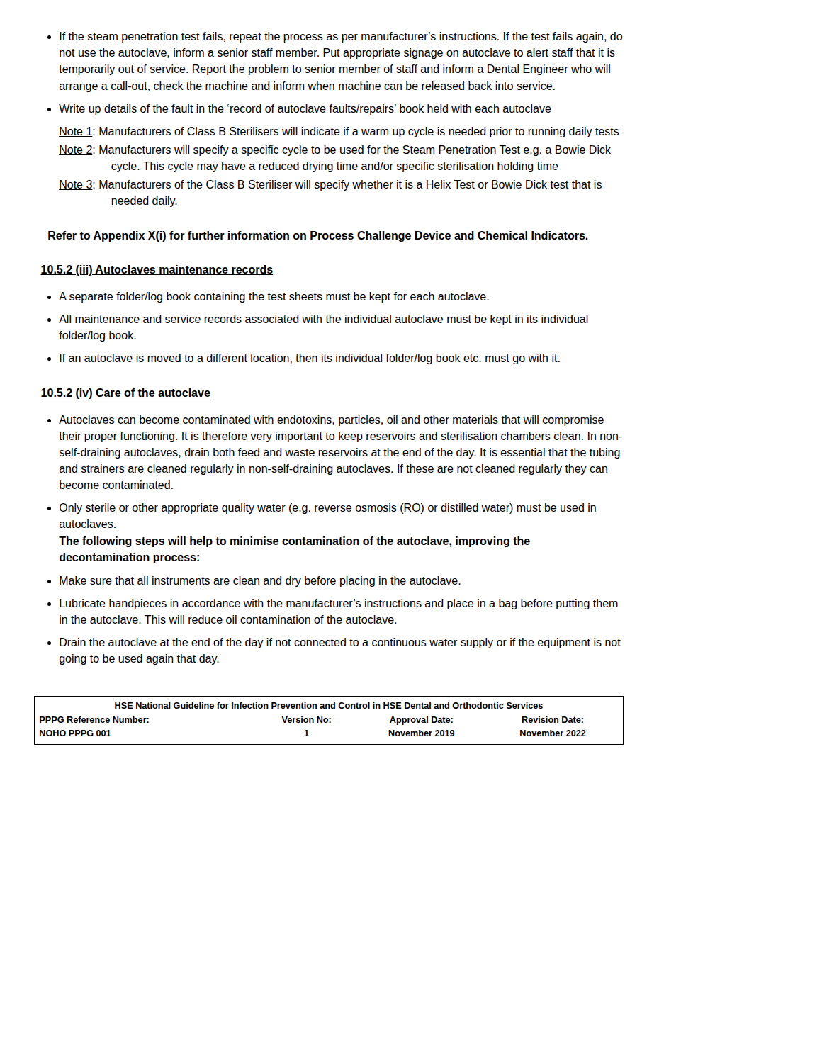If the steam penetration test fails, repeat the process as per manufacturer’s instructions. If the test fails again, do not use the autoclave, inform a senior staff member. Put appropriate signage on autoclave to alert staff that it is temporarily out of service. Report the problem to senior member of staff and inform a Dental Engineer who will arrange a call-out, check the machine and inform when machine can be released back into service.
Write up details of the fault in the ‘record of autoclave faults/repairs’ book held with each autoclave
Note 1: Manufacturers of Class B Sterilisers will indicate if a warm up cycle is needed prior to running daily tests
Note 2: Manufacturers will specify a specific cycle to be used for the Steam Penetration Test e.g. a Bowie Dick cycle. This cycle may have a reduced drying time and/or specific sterilisation holding time
Note 3: Manufacturers of the Class B Steriliser will specify whether it is a Helix Test or Bowie Dick test that is needed daily.
Refer to Appendix X(i) for further information on Process Challenge Device and Chemical Indicators.
10.5.2 (iii) Autoclaves maintenance records
A separate folder/log book containing the test sheets must be kept for each autoclave.
All maintenance and service records associated with the individual autoclave must be kept in its individual folder/log book.
If an autoclave is moved to a different location, then its individual folder/log book etc. must go with it.
10.5.2 (iv) Care of the autoclave
Autoclaves can become contaminated with endotoxins, particles, oil and other materials that will compromise their proper functioning. It is therefore very important to keep reservoirs and sterilisation chambers clean. In non-self-draining autoclaves, drain both feed and waste reservoirs at the end of the day. It is essential that the tubing and strainers are cleaned regularly in non-self-draining autoclaves. If these are not cleaned regularly they can become contaminated.
Only sterile or other appropriate quality water (e.g. reverse osmosis (RO) or distilled water) must be used in autoclaves.
The following steps will help to minimise contamination of the autoclave, improving the decontamination process:
Make sure that all instruments are clean and dry before placing in the autoclave.
Lubricate handpieces in accordance with the manufacturer’s instructions and place in a bag before putting them in the autoclave. This will reduce oil contamination of the autoclave.
Drain the autoclave at the end of the day if not connected to a continuous water supply or if the equipment is not going to be used again that day.
HSE National Guideline for Infection Prevention and Control in HSE Dental and Orthodontic Services
| PPPG Reference Number: | Version No: | Approval Date: | Revision Date: |
| NOHO PPPG 001 | 1 | November 2019 | November 2022 |